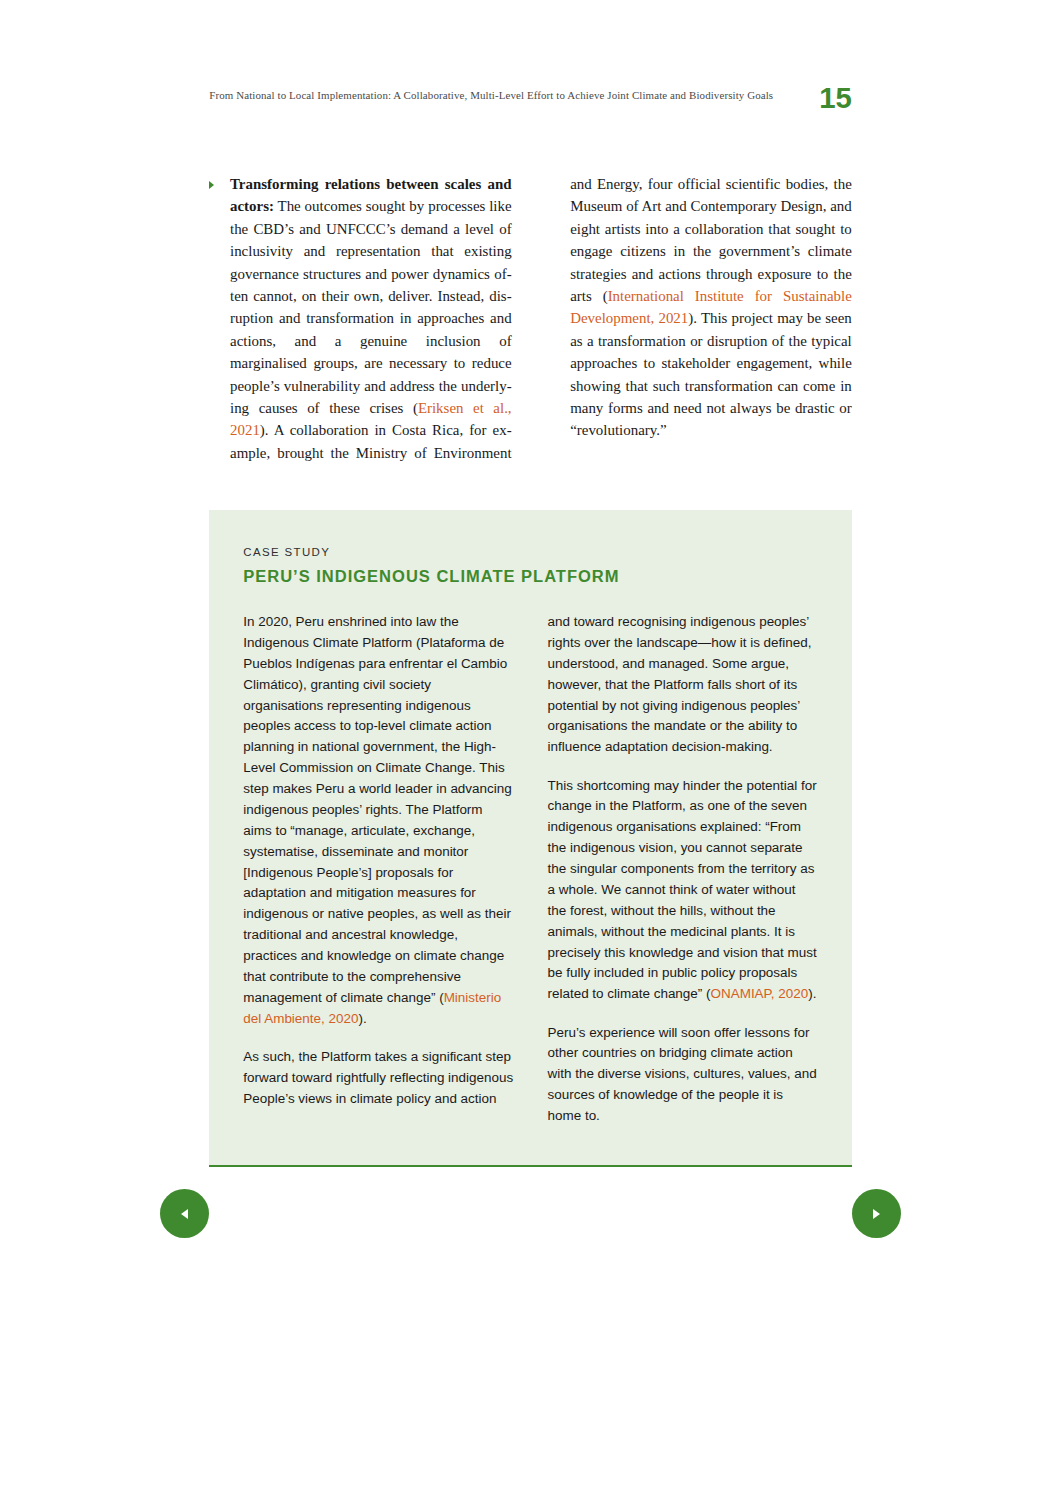From National to Local Implementation: A Collaborative, Multi-Level Effort to Achieve Joint Climate and Biodiversity Goals
15
Transforming relations between scales and actors: The outcomes sought by processes like the CBD’s and UNFCCC’s demand a level of inclusivity and representation that existing governance structures and power dynamics often cannot, on their own, deliver. Instead, disruption and transformation in approaches and actions, and a genuine inclusion of marginalised groups, are necessary to reduce people’s vulnerability and address the underlying causes of these crises (Eriksen et al., 2021). A collaboration in Costa Rica, for example, brought the Ministry of Environment and Energy, four official scientific bodies, the Museum of Art and Contemporary Design, and eight artists into a collaboration that sought to engage citizens in the government’s climate strategies and actions through exposure to the arts (International Institute for Sustainable Development, 2021). This project may be seen as a transformation or disruption of the typical approaches to stakeholder engagement, while showing that such transformation can come in many forms and need not always be drastic or “revolutionary.”
Case Study
Peru’s Indigenous Climate Platform
In 2020, Peru enshrined into law the Indigenous Climate Platform (Plataforma de Pueblos Indígenas para enfrentar el Cambio Climático), granting civil society organisations representing indigenous peoples access to top-level climate action planning in national government, the High-Level Commission on Climate Change. This step makes Peru a world leader in advancing indigenous peoples’ rights. The Platform aims to “manage, articulate, exchange, systematise, disseminate and monitor [Indigenous People’s] proposals for adaptation and mitigation measures for indigenous or native peoples, as well as their traditional and ancestral knowledge, practices and knowledge on climate change that contribute to the comprehensive management of climate change” (Ministerio del Ambiente, 2020).
As such, the Platform takes a significant step forward toward rightfully reflecting indigenous People’s views in climate policy and action and toward recognising indigenous peoples’ rights over the landscape—how it is defined, understood, and managed. Some argue, however, that the Platform falls short of its potential by not giving indigenous peoples’ organisations the mandate or the ability to influence adaptation decision-making.
This shortcoming may hinder the potential for change in the Platform, as one of the seven indigenous organisations explained: “From the indigenous vision, you cannot separate the singular components from the territory as a whole. We cannot think of water without the forest, without the hills, without the animals, without the medicinal plants. It is precisely this knowledge and vision that must be fully included in public policy proposals related to climate change” (ONAMIAP, 2020).
Peru’s experience will soon offer lessons for other countries on bridging climate action with the diverse visions, cultures, values, and sources of knowledge of the people it is home to.